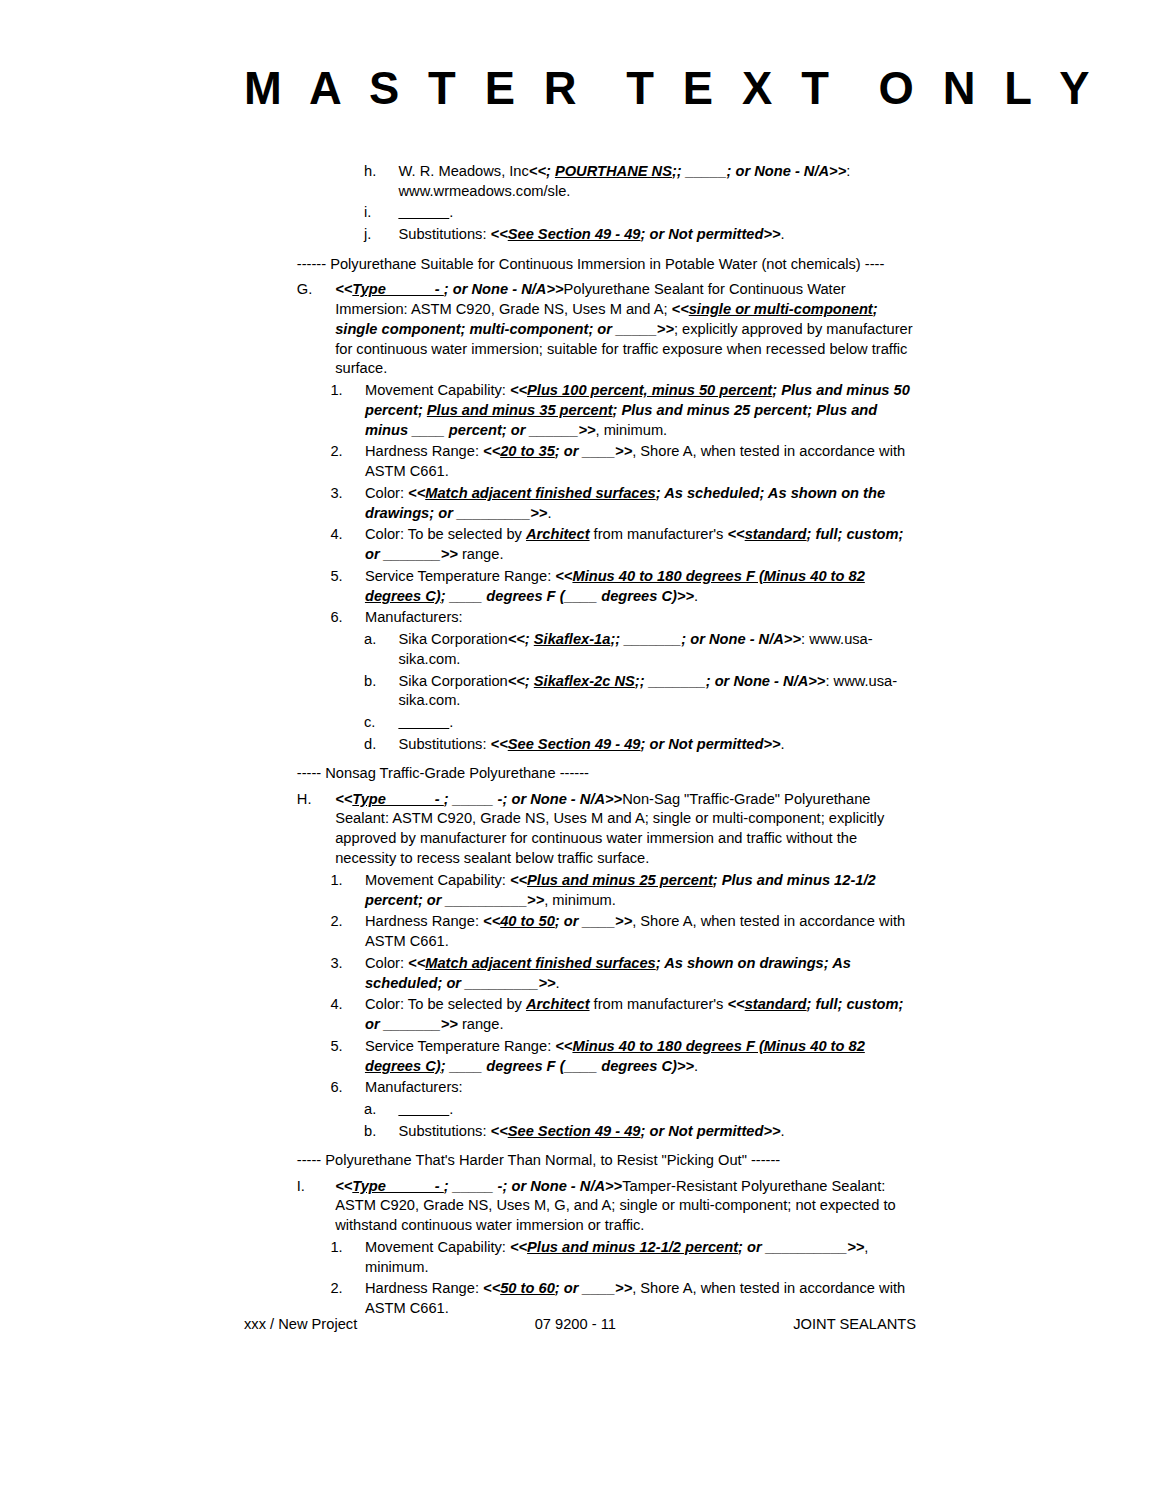M A S T E R T E X T O N L Y
h.
W. R. Meadows, Inc<<; POURTHANE NS;; _____; or None - N/A>>: www.wrmeadows.com/sle.
i.
______.
j.
Substitutions: <<See Section 49 - 49; or Not permitted>>.
------ Polyurethane Suitable for Continuous Immersion in Potable Water (not chemicals) ----
G.
<<Type _____ - ; or None - N/A>>Polyurethane Sealant for Continuous Water Immersion: ASTM C920, Grade NS, Uses M and A; <<single or multi-component; single component; multi-component; or _____>>; explicitly approved by manufacturer for continuous water immersion; suitable for traffic exposure when recessed below traffic surface.
1.
Movement Capability: <<Plus 100 percent, minus 50 percent; Plus and minus 50 percent; Plus and minus 35 percent; Plus and minus 25 percent; Plus and minus ____ percent; or ______>>, minimum.
2.
Hardness Range: <<20 to 35; or ____>>, Shore A, when tested in accordance with ASTM C661.
3.
Color: <<Match adjacent finished surfaces; As scheduled; As shown on the drawings; or _________>>.
4.
Color: To be selected by Architect from manufacturer's <<standard; full; custom; or _______>> range.
5.
Service Temperature Range: <<Minus 40 to 180 degrees F (Minus 40 to 82 degrees C); ____ degrees F (____ degrees C)>>.
6.
Manufacturers:
a.
Sika Corporation<<; Sikaflex-1a;; _______; or None - N/A>>: www.usa-sika.com.
b.
Sika Corporation<<; Sikaflex-2c NS;; _______; or None - N/A>>: www.usa-sika.com.
c.
______.
d.
Substitutions: <<See Section 49 - 49; or Not permitted>>.
----- Nonsag Traffic-Grade Polyurethane ------
H.
<<Type _____ - ; _____ -; or None - N/A>>Non-Sag "Traffic-Grade" Polyurethane Sealant: ASTM C920, Grade NS, Uses M and A; single or multi-component; explicitly approved by manufacturer for continuous water immersion and traffic without the necessity to recess sealant below traffic surface.
1.
Movement Capability: <<Plus and minus 25 percent; Plus and minus 12-1/2 percent; or __________>>, minimum.
2.
Hardness Range: <<40 to 50; or ____>>, Shore A, when tested in accordance with ASTM C661.
3.
Color: <<Match adjacent finished surfaces; As shown on drawings; As scheduled; or _________>>.
4.
Color: To be selected by Architect from manufacturer's <<standard; full; custom; or _______>> range.
5.
Service Temperature Range: <<Minus 40 to 180 degrees F (Minus 40 to 82 degrees C); ____ degrees F (____ degrees C)>>.
6.
Manufacturers:
a.
______.
b.
Substitutions: <<See Section 49 - 49; or Not permitted>>.
----- Polyurethane That's Harder Than Normal, to Resist "Picking Out" ------
I.
<<Type _____ - ; _____ -; or None - N/A>>Tamper-Resistant Polyurethane Sealant: ASTM C920, Grade NS, Uses M, G, and A; single or multi-component; not expected to withstand continuous water immersion or traffic.
1.
Movement Capability: <<Plus and minus 12-1/2 percent; or __________>>, minimum.
2.
Hardness Range: <<50 to 60; or ____>>, Shore A, when tested in accordance with ASTM C661.
xxx / New Project
07 9200 - 11
JOINT SEALANTS